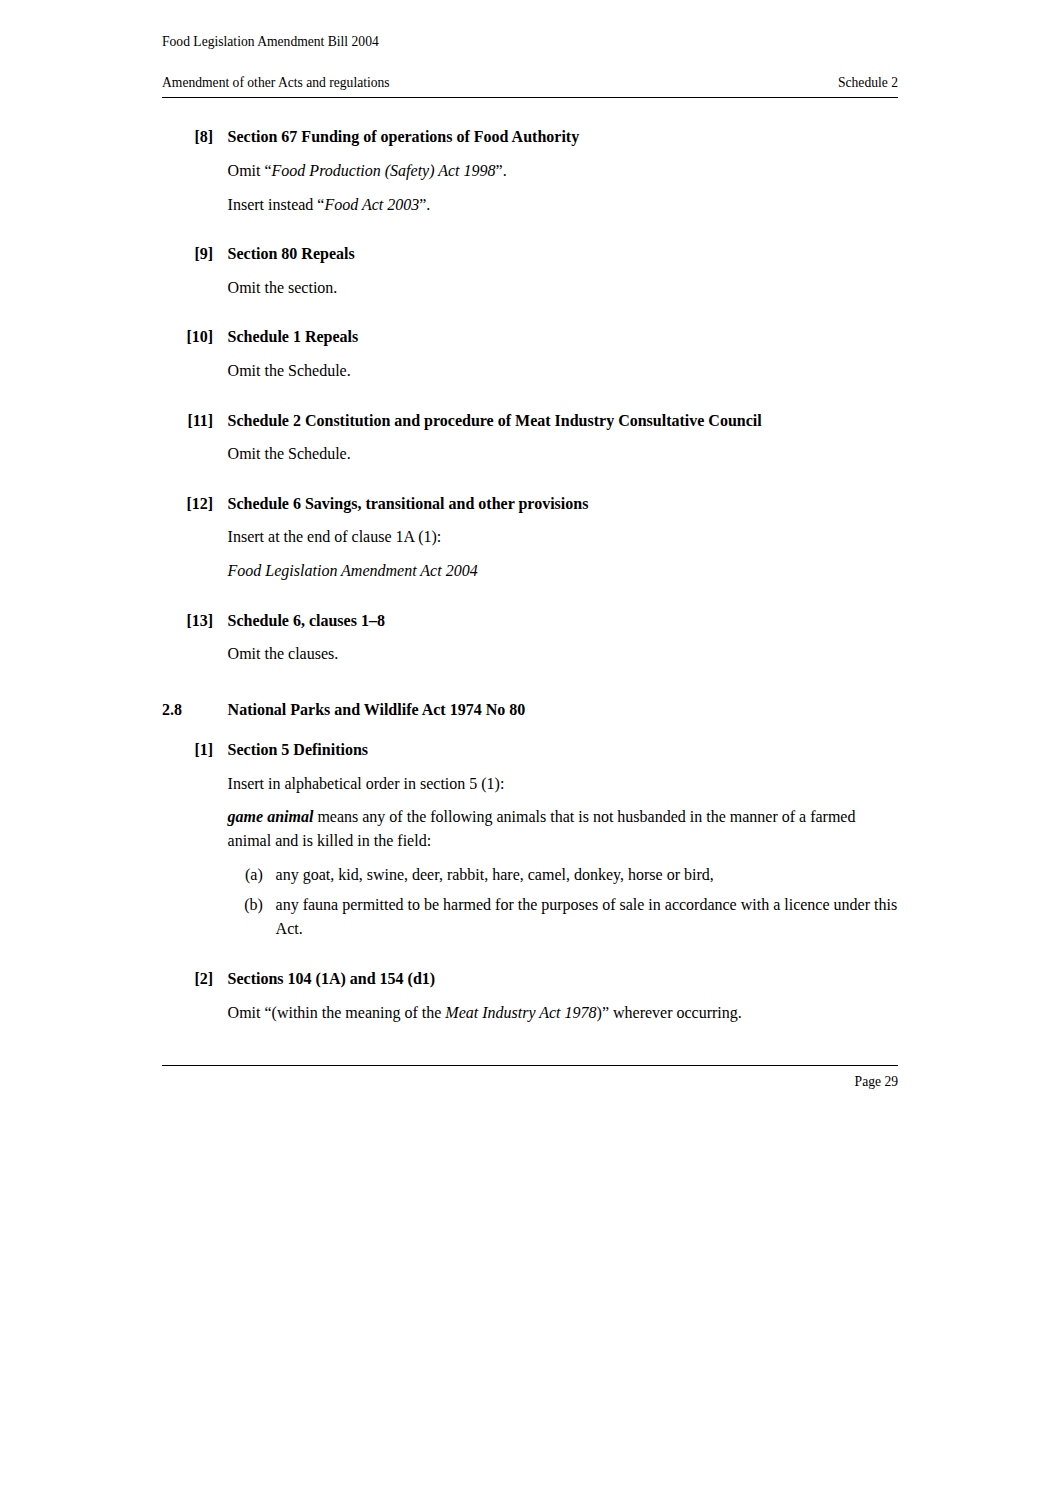Food Legislation Amendment Bill 2004
Amendment of other Acts and regulations Schedule 2
[8] Section 67 Funding of operations of Food Authority
Omit “Food Production (Safety) Act 1998”.
Insert instead “Food Act 2003”.
[9] Section 80 Repeals
Omit the section.
[10] Schedule 1 Repeals
Omit the Schedule.
[11] Schedule 2 Constitution and procedure of Meat Industry Consultative Council
Omit the Schedule.
[12] Schedule 6 Savings, transitional and other provisions
Insert at the end of clause 1A (1):
Food Legislation Amendment Act 2004
[13] Schedule 6, clauses 1–8
Omit the clauses.
2.8 National Parks and Wildlife Act 1974 No 80
[1] Section 5 Definitions
Insert in alphabetical order in section 5 (1):
game animal means any of the following animals that is not husbanded in the manner of a farmed animal and is killed in the field:
(a) any goat, kid, swine, deer, rabbit, hare, camel, donkey, horse or bird,
(b) any fauna permitted to be harmed for the purposes of sale in accordance with a licence under this Act.
[2] Sections 104 (1A) and 154 (d1)
Omit “(within the meaning of the Meat Industry Act 1978)” wherever occurring.
Page 29